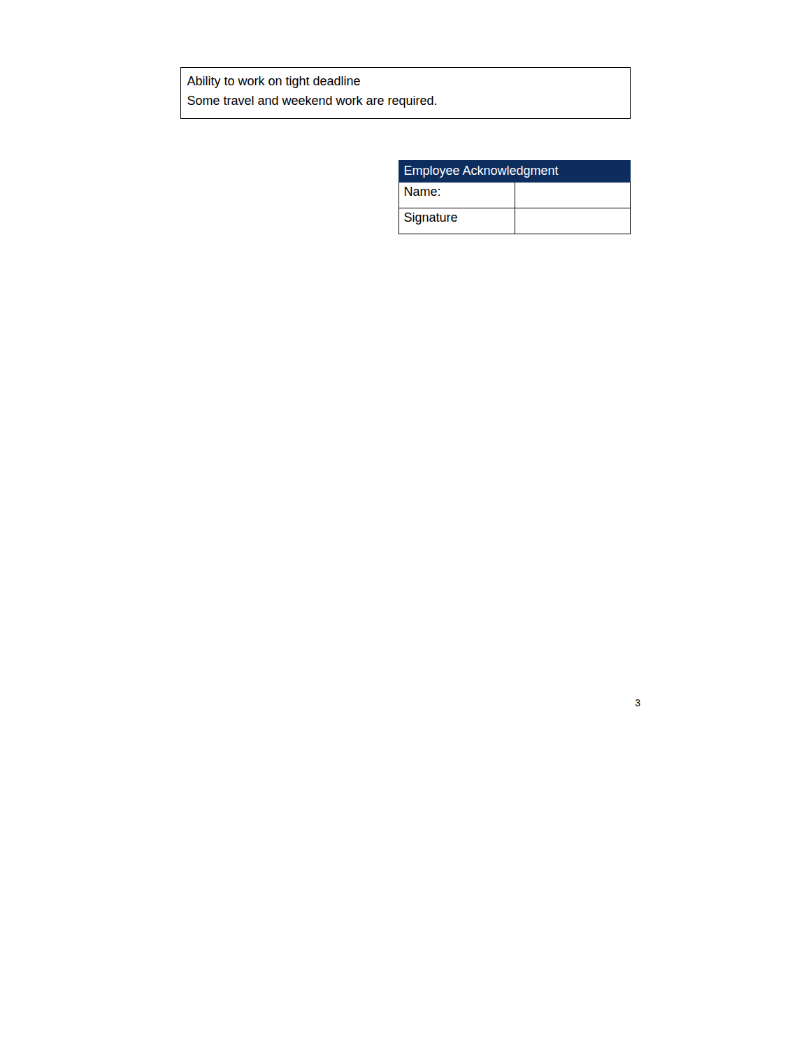Ability to work on tight deadline
Some travel and weekend work are required.
| Employee Acknowledgment |
| --- |
| Name: | |
| Signature | |
3